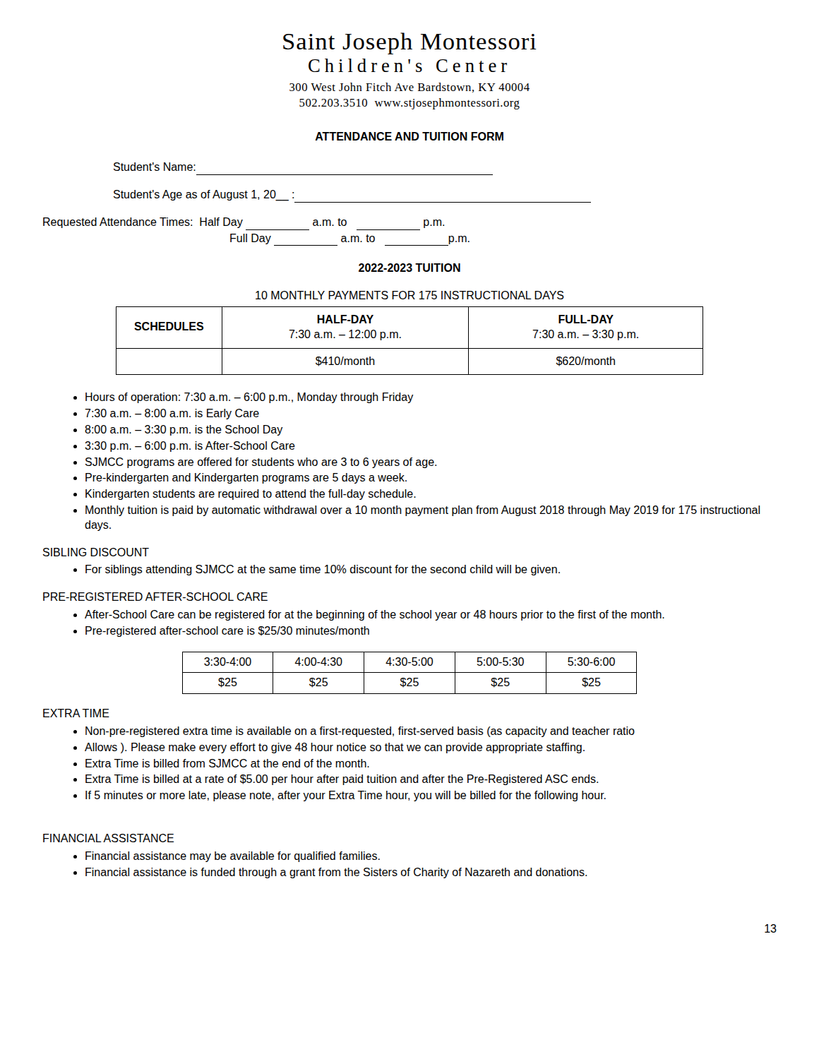Saint Joseph Montessori
Children's Center
300 West John Fitch Ave Bardstown, KY 40004
502.203.3510 www.stjosephmontessori.org
ATTENDANCE AND TUITION FORM
Student's Name:
Student's Age as of August 1, 20__ :
Requested Attendance Times: Half Day a.m. to p.m.
Full Day a.m. to p.m.
2022-2023 TUITION
10 MONTHLY PAYMENTS FOR 175 INSTRUCTIONAL DAYS
| SCHEDULES | HALF-DAY 7:30 a.m. – 12:00 p.m. | FULL-DAY 7:30 a.m. – 3:30 p.m. |
| --- | --- | --- |
| | $410/month | $620/month |
Hours of operation: 7:30 a.m. – 6:00 p.m., Monday through Friday
7:30 a.m. – 8:00 a.m. is Early Care
8:00 a.m. – 3:30 p.m. is the School Day
3:30 p.m. – 6:00 p.m. is After-School Care
SJMCC programs are offered for students who are 3 to 6 years of age.
Pre-kindergarten and Kindergarten programs are 5 days a week.
Kindergarten students are required to attend the full-day schedule.
Monthly tuition is paid by automatic withdrawal over a 10 month payment plan from August 2018 through May 2019 for 175 instructional days.
SIBLING DISCOUNT
For siblings attending SJMCC at the same time 10% discount for the second child will be given.
PRE-REGISTERED AFTER-SCHOOL CARE
After-School Care can be registered for at the beginning of the school year or 48 hours prior to the first of the month.
Pre-registered after-school care is $25/30 minutes/month
| 3:30-4:00 | 4:00-4:30 | 4:30-5:00 | 5:00-5:30 | 5:30-6:00 |
| $25 | $25 | $25 | $25 | $25 |
EXTRA TIME
Non-pre-registered extra time is available on a first-requested, first-served basis (as capacity and teacher ratio
Allows ). Please make every effort to give 48 hour notice so that we can provide appropriate staffing.
Extra Time is billed from SJMCC at the end of the month.
Extra Time is billed at a rate of $5.00 per hour after paid tuition and after the Pre-Registered ASC ends.
If 5 minutes or more late, please note, after your Extra Time hour, you will be billed for the following hour.
FINANCIAL ASSISTANCE
Financial assistance may be available for qualified families.
Financial assistance is funded through a grant from the Sisters of Charity of Nazareth and donations.
13